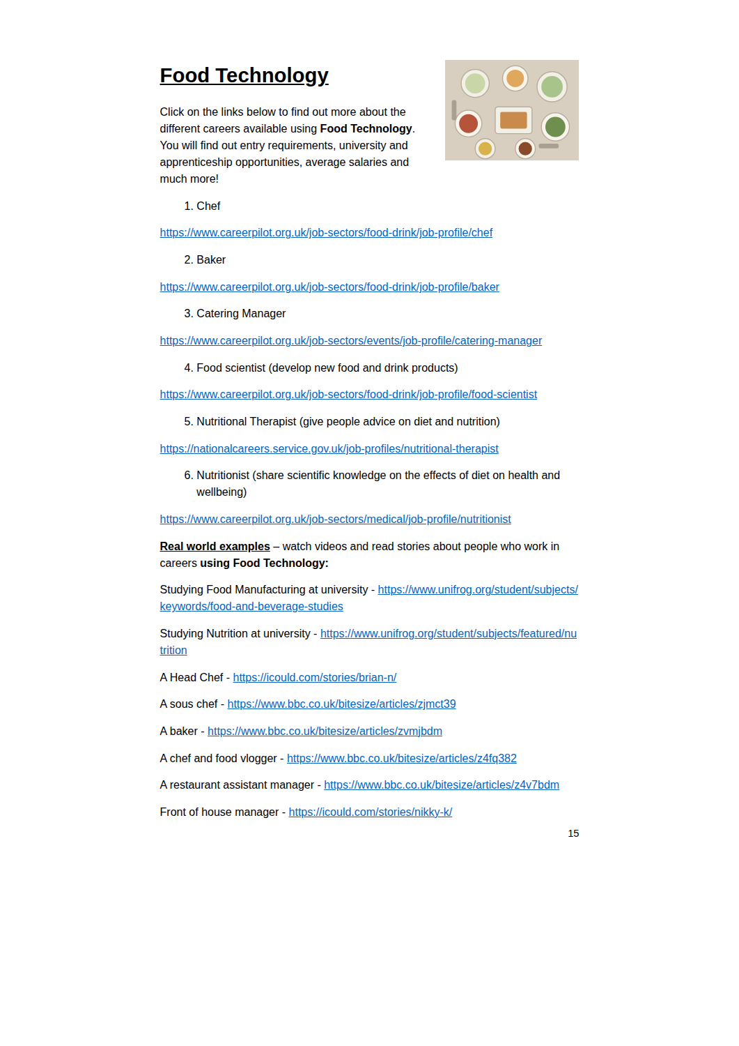Food Technology
Click on the links below to find out more about the different careers available using Food Technology. You will find out entry requirements, university and apprenticeship opportunities, average salaries and much more!
Chef
https://www.careerpilot.org.uk/job-sectors/food-drink/job-profile/chef
Baker
https://www.careerpilot.org.uk/job-sectors/food-drink/job-profile/baker
Catering Manager
https://www.careerpilot.org.uk/job-sectors/events/job-profile/catering-manager
Food scientist (develop new food and drink products)
https://www.careerpilot.org.uk/job-sectors/food-drink/job-profile/food-scientist
Nutritional Therapist (give people advice on diet and nutrition)
https://nationalcareers.service.gov.uk/job-profiles/nutritional-therapist
Nutritionist (share scientific knowledge on the effects of diet on health and wellbeing)
https://www.careerpilot.org.uk/job-sectors/medical/job-profile/nutritionist
Real world examples – watch videos and read stories about people who work in careers using Food Technology:
Studying Food Manufacturing at university - https://www.unifrog.org/student/subjects/keywords/food-and-beverage-studies
Studying Nutrition at university - https://www.unifrog.org/student/subjects/featured/nutrition
A Head Chef - https://icould.com/stories/brian-n/
A sous chef - https://www.bbc.co.uk/bitesize/articles/zjmct39
A baker - https://www.bbc.co.uk/bitesize/articles/zvmjbdm
A chef and food vlogger - https://www.bbc.co.uk/bitesize/articles/z4fq382
A restaurant assistant manager - https://www.bbc.co.uk/bitesize/articles/z4v7bdm
Front of house manager - https://icould.com/stories/nikky-k/
15